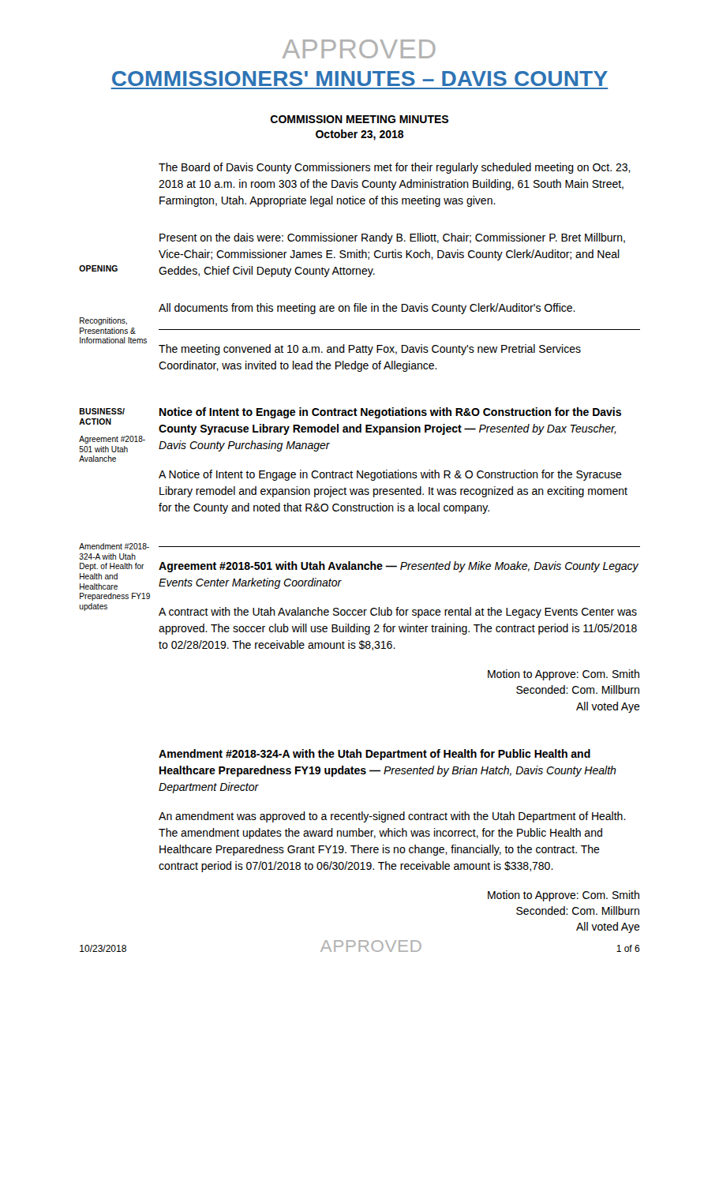APPROVED
COMMISSIONERS' MINUTES – DAVIS COUNTY
COMMISSION MEETING MINUTES
October 23, 2018
OPENING
Recognitions, Presentations & Informational Items
BUSINESS/
ACTION
Agreement #2018-501 with Utah Avalanche
Amendment #2018-324-A with Utah Dept. of Health for Health and Healthcare Preparedness FY19 updates
The Board of Davis County Commissioners met for their regularly scheduled meeting on Oct. 23, 2018 at 10 a.m. in room 303 of the Davis County Administration Building, 61 South Main Street, Farmington, Utah. Appropriate legal notice of this meeting was given.
Present on the dais were: Commissioner Randy B. Elliott, Chair; Commissioner P. Bret Millburn, Vice-Chair; Commissioner James E. Smith; Curtis Koch, Davis County Clerk/Auditor; and Neal Geddes, Chief Civil Deputy County Attorney.
All documents from this meeting are on file in the Davis County Clerk/Auditor's Office.
The meeting convened at 10 a.m. and Patty Fox, Davis County's new Pretrial Services Coordinator, was invited to lead the Pledge of Allegiance.
Notice of Intent to Engage in Contract Negotiations with R&O Construction for the Davis County Syracuse Library Remodel and Expansion Project — Presented by Dax Teuscher, Davis County Purchasing Manager
A Notice of Intent to Engage in Contract Negotiations with R & O Construction for the Syracuse Library remodel and expansion project was presented. It was recognized as an exciting moment for the County and noted that R&O Construction is a local company.
Agreement #2018-501 with Utah Avalanche — Presented by Mike Moake, Davis County Legacy Events Center Marketing Coordinator
A contract with the Utah Avalanche Soccer Club for space rental at the Legacy Events Center was approved. The soccer club will use Building 2 for winter training. The contract period is 11/05/2018 to 02/28/2019. The receivable amount is $8,316.
Motion to Approve: Com. Smith
Seconded: Com. Millburn
All voted Aye
Amendment #2018-324-A with the Utah Department of Health for Public Health and Healthcare Preparedness FY19 updates — Presented by Brian Hatch, Davis County Health Department Director
An amendment was approved to a recently-signed contract with the Utah Department of Health. The amendment updates the award number, which was incorrect, for the Public Health and Healthcare Preparedness Grant FY19. There is no change, financially, to the contract. The contract period is 07/01/2018 to 06/30/2019. The receivable amount is $338,780.
Motion to Approve: Com. Smith
Seconded: Com. Millburn
All voted Aye
10/23/2018
APPROVED
1 of 6